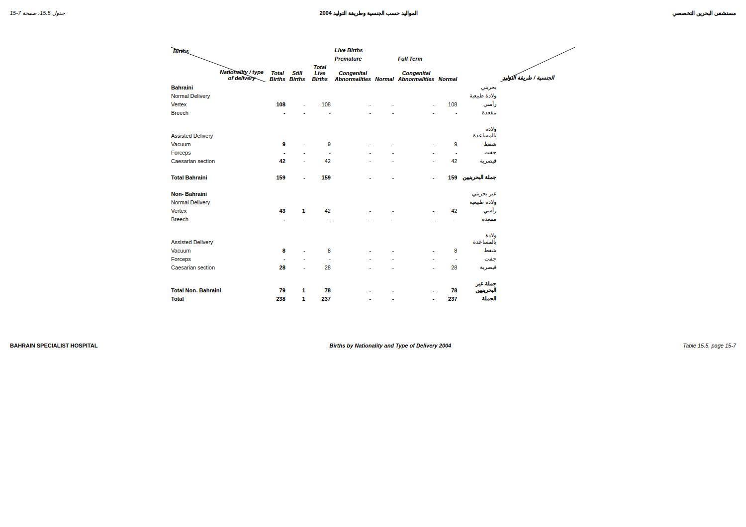جدول 15.5، صفحة 7-15
المواليد حسب الجنسية وطريقة التوليد 2004
مستشفى البحرين التخصصي
| Births Nationality / type of delivery | | | | Live Births | | الجنسية / طريقة التوليد |
| --- | --- | --- | --- | --- | --- | --- |
| Premature | Full Term |
| Total Births | Still Births | Total Live Births | Congenital Abnormalities | Normal | Congenital Abnormalities | Normal | |
| Bahraini | | | | | | | | بحريني | |
| Normal Delivery | | | | | | | | ولادة طبيعية | |
| Vertex | 108 | - | 108 | - | - | - | 108 | رأسي | |
| Breech | - | - | - | - | - | - | - | مقعدة | |
| Assisted Delivery | | | | | | | | ولادة بالمساعدة | |
| Vacuum | 9 | - | 9 | - | - | - | 9 | شفط | |
| Forceps | - | - | - | - | - | - | - | جفت | |
| Caesarian section | 42 | - | 42 | - | - | - | 42 | قيصرية | |
| Total Bahraini | 159 | - | 159 | - | - | - | 159 | جملة البحرينيين | |
| Non- Bahraini | | | | | | | | غير بحريني | |
| Normal Delivery | | | | | | | | ولادة طبيعية | |
| Vertex | 43 | 1 | 42 | - | - | - | 42 | رأسي | |
| Breech | - | - | - | - | - | - | - | مقعدة | |
| Assisted Delivery | | | | | | | | ولادة بالمساعدة | |
| Vacuum | 8 | - | 8 | - | - | - | 8 | شفط | |
| Forceps | - | - | - | - | - | - | - | جفت | |
| Caesarian section | 28 | - | 28 | - | - | - | 28 | قيصرية | |
| Total Non- Bahraini | 79 | 1 | 78 | - | - | - | 78 | جملة غير البحرينيين | |
| Total | 238 | 1 | 237 | - | - | - | 237 | الجملة | |
BAHRAIN SPECIALIST HOSPITAL
Births by Nationality and Type of Delivery 2004
Table 15.5, page 15-7